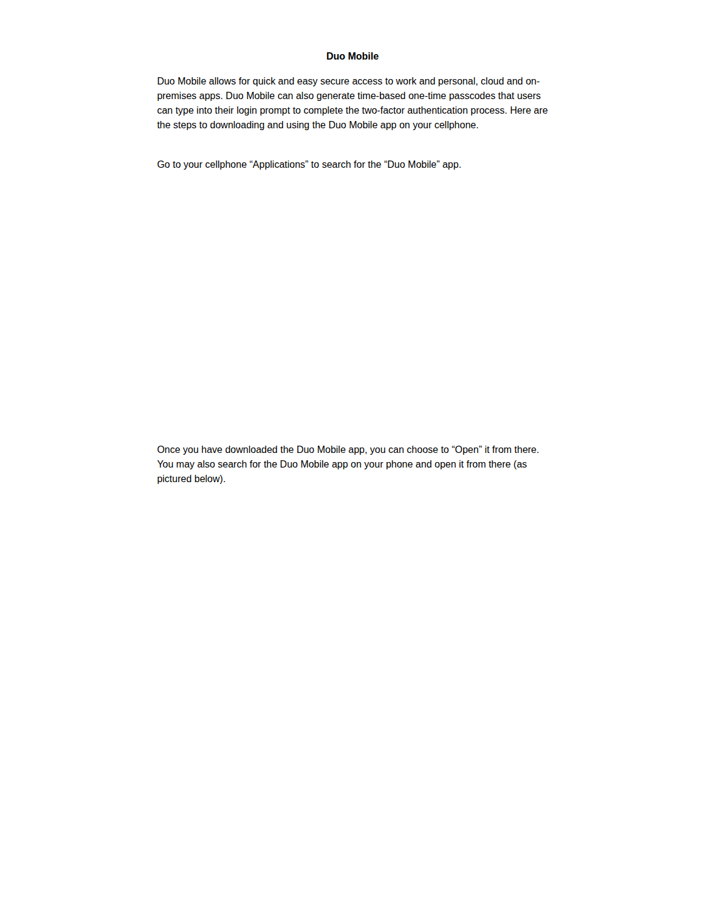Duo Mobile
Duo Mobile allows for quick and easy secure access to work and personal, cloud and on-premises apps. Duo Mobile can also generate time-based one-time passcodes that users can type into their login prompt to complete the two-factor authentication process. Here are the steps to downloading and using the Duo Mobile app on your cellphone.
Go to your cellphone “Applications” to search for the “Duo Mobile” app.
Once you have downloaded the Duo Mobile app, you can choose to “Open” it from there. You may also search for the Duo Mobile app on your phone and open it from there (as pictured below).